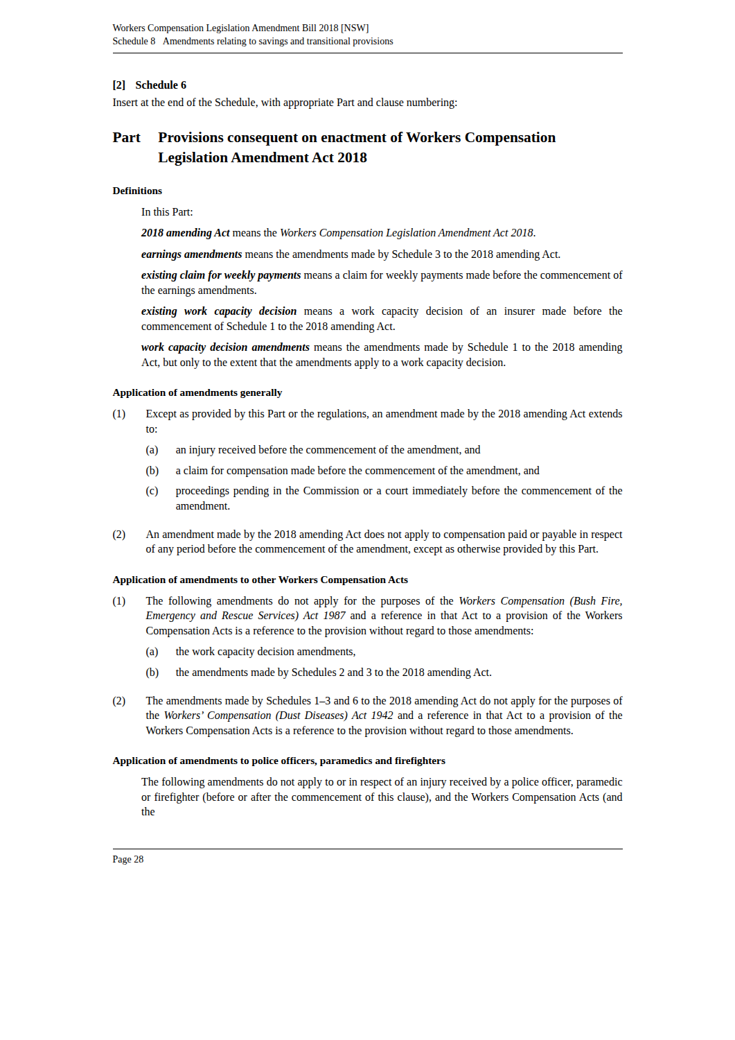Workers Compensation Legislation Amendment Bill 2018 [NSW]
Schedule 8 Amendments relating to savings and transitional provisions
[2] Schedule 6
Insert at the end of the Schedule, with appropriate Part and clause numbering:
Part
Provisions consequent on enactment of Workers Compensation Legislation Amendment Act 2018
Definitions
In this Part:
2018 amending Act means the Workers Compensation Legislation Amendment Act 2018.
earnings amendments means the amendments made by Schedule 3 to the 2018 amending Act.
existing claim for weekly payments means a claim for weekly payments made before the commencement of the earnings amendments.
existing work capacity decision means a work capacity decision of an insurer made before the commencement of Schedule 1 to the 2018 amending Act.
work capacity decision amendments means the amendments made by Schedule 1 to the 2018 amending Act, but only to the extent that the amendments apply to a work capacity decision.
Application of amendments generally
(1)
Except as provided by this Part or the regulations, an amendment made by the 2018 amending Act extends to:
(a) an injury received before the commencement of the amendment, and
(b) a claim for compensation made before the commencement of the amendment, and
(c) proceedings pending in the Commission or a court immediately before the commencement of the amendment.
(2)
An amendment made by the 2018 amending Act does not apply to compensation paid or payable in respect of any period before the commencement of the amendment, except as otherwise provided by this Part.
Application of amendments to other Workers Compensation Acts
(1)
The following amendments do not apply for the purposes of the Workers Compensation (Bush Fire, Emergency and Rescue Services) Act 1987 and a reference in that Act to a provision of the Workers Compensation Acts is a reference to the provision without regard to those amendments:
(a) the work capacity decision amendments,
(b) the amendments made by Schedules 2 and 3 to the 2018 amending Act.
(2)
The amendments made by Schedules 1–3 and 6 to the 2018 amending Act do not apply for the purposes of the Workers’ Compensation (Dust Diseases) Act 1942 and a reference in that Act to a provision of the Workers Compensation Acts is a reference to the provision without regard to those amendments.
Application of amendments to police officers, paramedics and firefighters
The following amendments do not apply to or in respect of an injury received by a police officer, paramedic or firefighter (before or after the commencement of this clause), and the Workers Compensation Acts (and the
Page 28